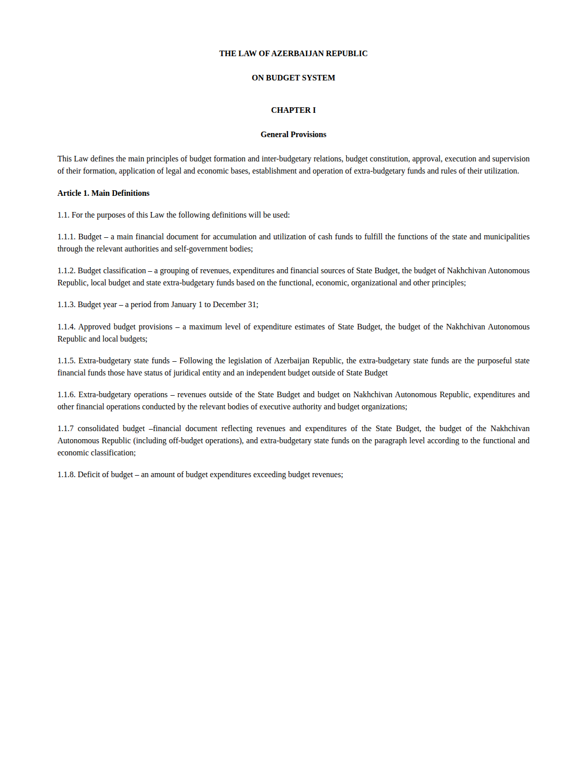THE LAW OF AZERBAIJAN REPUBLIC
ON BUDGET SYSTEM
CHAPTER I
General Provisions
This Law defines the main principles of budget formation and inter-budgetary relations, budget constitution, approval, execution and supervision of their formation, application of legal and economic bases, establishment and operation of extra-budgetary funds and rules of their utilization.
Article 1. Main Definitions
1.1. For the purposes of this Law the following definitions will be used:
1.1.1. Budget – a main financial document for accumulation and utilization of cash funds to fulfill the functions of the state and municipalities through the relevant authorities and self-government bodies;
1.1.2. Budget classification – a grouping of revenues, expenditures and financial sources of State Budget, the budget of Nakhchivan Autonomous Republic, local budget and state extra-budgetary funds based on the functional, economic, organizational and other principles;
1.1.3. Budget year – a period from January 1 to December 31;
1.1.4. Approved budget provisions – a maximum level of expenditure estimates of State Budget, the budget of the Nakhchivan Autonomous Republic and local budgets;
1.1.5. Extra-budgetary state funds – Following the legislation of Azerbaijan Republic, the extra-budgetary state funds are the purposeful state financial funds those have status of juridical entity and an independent budget outside of State Budget
1.1.6. Extra-budgetary operations – revenues outside of the State Budget and budget on Nakhchivan Autonomous Republic, expenditures and other financial operations conducted by the relevant bodies of executive authority and budget organizations;
1.1.7 consolidated budget –financial document reflecting revenues and expenditures of the State Budget, the budget of the Nakhchivan Autonomous Republic (including off-budget operations), and extra-budgetary state funds on the paragraph level according to the functional and economic classification;
1.1.8. Deficit of budget – an amount of budget expenditures exceeding budget revenues;